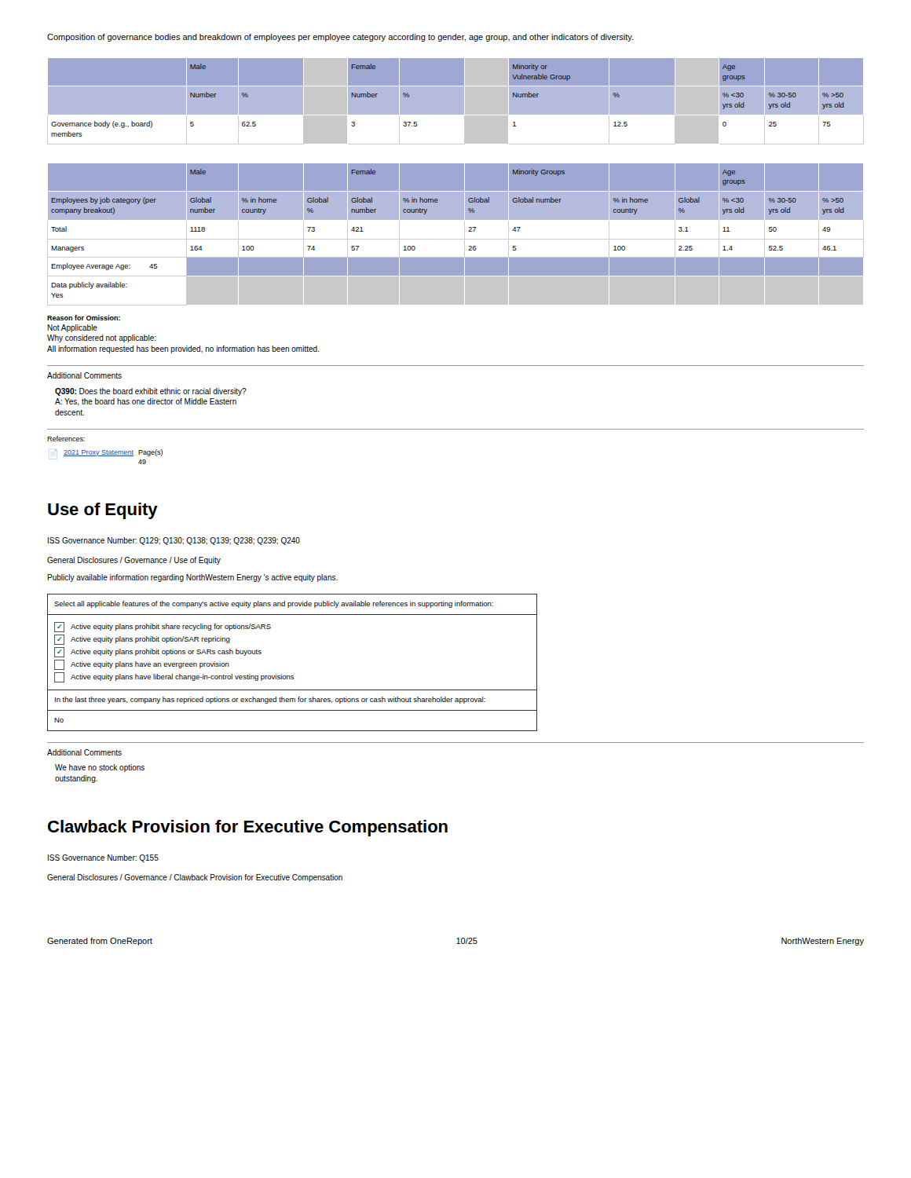Composition of governance bodies and breakdown of employees per employee category according to gender, age group, and other indicators of diversity.
| | Male | | | Female | | | Minority or Vulnerable Group | | | Age groups | | |
| | Number | % | | Number | % | | Number | % | | % <30 yrs old | % 30-50 yrs old | % >50 yrs old |
| Governance body (e.g., board) members | 5 | 62.5 | | 3 | 37.5 | | 1 | 12.5 | | 0 | 25 | 75 |
| | Male | | | Female | | | Minority Groups | | | Age groups | | |
| Employees by job category (per company breakout) | Global number | % in home country | Global % | Global number | % in home country | Global % | Global number | % in home country | Global % | % <30 yrs old | % 30-50 yrs old | % >50 yrs old |
| Total | 1118 | | 73 | 421 | | 27 | 47 | | 3.1 | 11 | 50 | 49 |
| Managers | 164 | 100 | 74 | 57 | 100 | 26 | 5 | 100 | 2.25 | 1.4 | 52.5 | 46.1 |
| Employee Average Age: 45 | | | | | | | | | | | | |
| Data publicly available: Yes | | | | | | | | | | | | |
Reason for Omission:
Not Applicable
Why considered not applicable:
All information requested has been provided, no information has been omitted.
Additional Comments
Q390: Does the board exhibit ethnic or racial diversity?
A: Yes, the board has one director of Middle Eastern
descent.
References:
📄 2021 Proxy Statement Page(s)
49
Use of Equity
ISS Governance Number: Q129; Q130; Q138; Q139; Q238; Q239; Q240
General Disclosures / Governance / Use of Equity
Publicly available information regarding NorthWestern Energy 's active equity plans.
| Select all applicable features of the company's active equity plans and provide publicly available references in supporting information: |
| ✓ Active equity plans prohibit share recycling for options/SARS ✓ Active equity plans prohibit option/SAR repricing ✓ Active equity plans prohibit options or SARs cash buyouts Active equity plans have an evergreen provision Active equity plans have liberal change-in-control vesting provisions |
| In the last three years, company has repriced options or exchanged them for shares, options or cash without shareholder approval: |
| No |
Additional Comments
We have no stock options
outstanding.
Clawback Provision for Executive Compensation
ISS Governance Number: Q155
General Disclosures / Governance / Clawback Provision for Executive Compensation
Generated from OneReport
10/25
NorthWestern Energy